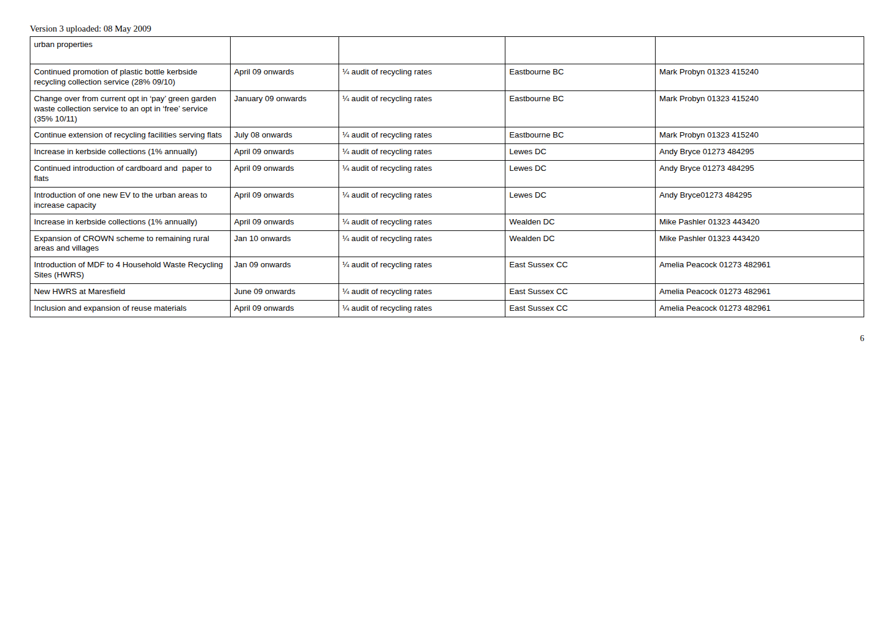Version 3 uploaded: 08 May 2009
| urban properties | | | | |
| Continued promotion of plastic bottle kerbside recycling collection service (28% 09/10) | April 09 onwards | ¼ audit of recycling rates | Eastbourne BC | Mark Probyn 01323 415240 |
| Change over from current opt in ‘pay’ green garden waste collection service to an opt in ‘free’ service (35% 10/11) | January 09 onwards | ¼ audit of recycling rates | Eastbourne BC | Mark Probyn 01323 415240 |
| Continue extension of recycling facilities serving flats | July 08 onwards | ¼ audit of recycling rates | Eastbourne BC | Mark Probyn 01323 415240 |
| Increase in kerbside collections (1% annually) | April 09 onwards | ¼ audit of recycling rates | Lewes DC | Andy Bryce 01273 484295 |
| Continued introduction of cardboard and paper to flats | April 09 onwards | ¼ audit of recycling rates | Lewes DC | Andy Bryce 01273 484295 |
| Introduction of one new EV to the urban areas to increase capacity | April 09 onwards | ¼ audit of recycling rates | Lewes DC | Andy Bryce01273 484295 |
| Increase in kerbside collections (1% annually) | April 09 onwards | ¼ audit of recycling rates | Wealden DC | Mike Pashler 01323 443420 |
| Expansion of CROWN scheme to remaining rural areas and villages | Jan 10 onwards | ¼ audit of recycling rates | Wealden DC | Mike Pashler 01323 443420 |
| Introduction of MDF to 4 Household Waste Recycling Sites (HWRS) | Jan 09 onwards | ¼ audit of recycling rates | East Sussex CC | Amelia Peacock 01273 482961 |
| New HWRS at Maresfield | June 09 onwards | ¼ audit of recycling rates | East Sussex CC | Amelia Peacock 01273 482961 |
| Inclusion and expansion of reuse materials | April 09 onwards | ¼ audit of recycling rates | East Sussex CC | Amelia Peacock 01273 482961 |
6